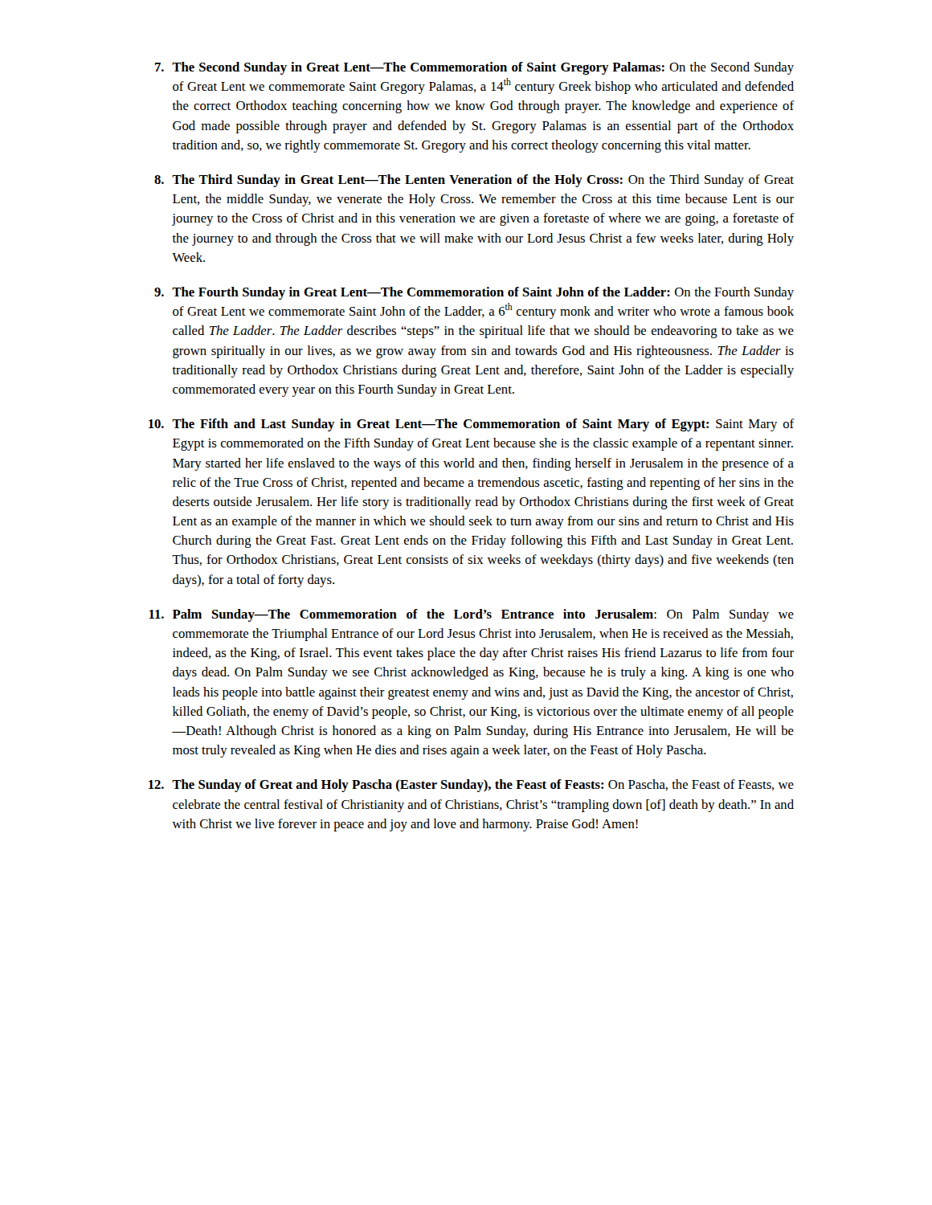The Second Sunday in Great Lent—The Commemoration of Saint Gregory Palamas: On the Second Sunday of Great Lent we commemorate Saint Gregory Palamas, a 14th century Greek bishop who articulated and defended the correct Orthodox teaching concerning how we know God through prayer. The knowledge and experience of God made possible through prayer and defended by St. Gregory Palamas is an essential part of the Orthodox tradition and, so, we rightly commemorate St. Gregory and his correct theology concerning this vital matter.
The Third Sunday in Great Lent—The Lenten Veneration of the Holy Cross: On the Third Sunday of Great Lent, the middle Sunday, we venerate the Holy Cross. We remember the Cross at this time because Lent is our journey to the Cross of Christ and in this veneration we are given a foretaste of where we are going, a foretaste of the journey to and through the Cross that we will make with our Lord Jesus Christ a few weeks later, during Holy Week.
The Fourth Sunday in Great Lent—The Commemoration of Saint John of the Ladder: On the Fourth Sunday of Great Lent we commemorate Saint John of the Ladder, a 6th century monk and writer who wrote a famous book called The Ladder. The Ladder describes “steps” in the spiritual life that we should be endeavoring to take as we grown spiritually in our lives, as we grow away from sin and towards God and His righteousness. The Ladder is traditionally read by Orthodox Christians during Great Lent and, therefore, Saint John of the Ladder is especially commemorated every year on this Fourth Sunday in Great Lent.
The Fifth and Last Sunday in Great Lent—The Commemoration of Saint Mary of Egypt: Saint Mary of Egypt is commemorated on the Fifth Sunday of Great Lent because she is the classic example of a repentant sinner. Mary started her life enslaved to the ways of this world and then, finding herself in Jerusalem in the presence of a relic of the True Cross of Christ, repented and became a tremendous ascetic, fasting and repenting of her sins in the deserts outside Jerusalem. Her life story is traditionally read by Orthodox Christians during the first week of Great Lent as an example of the manner in which we should seek to turn away from our sins and return to Christ and His Church during the Great Fast. Great Lent ends on the Friday following this Fifth and Last Sunday in Great Lent. Thus, for Orthodox Christians, Great Lent consists of six weeks of weekdays (thirty days) and five weekends (ten days), for a total of forty days.
Palm Sunday—The Commemoration of the Lord’s Entrance into Jerusalem: On Palm Sunday we commemorate the Triumphal Entrance of our Lord Jesus Christ into Jerusalem, when He is received as the Messiah, indeed, as the King, of Israel. This event takes place the day after Christ raises His friend Lazarus to life from four days dead. On Palm Sunday we see Christ acknowledged as King, because he is truly a king. A king is one who leads his people into battle against their greatest enemy and wins and, just as David the King, the ancestor of Christ, killed Goliath, the enemy of David’s people, so Christ, our King, is victorious over the ultimate enemy of all people—Death! Although Christ is honored as a king on Palm Sunday, during His Entrance into Jerusalem, He will be most truly revealed as King when He dies and rises again a week later, on the Feast of Holy Pascha.
The Sunday of Great and Holy Pascha (Easter Sunday), the Feast of Feasts: On Pascha, the Feast of Feasts, we celebrate the central festival of Christianity and of Christians, Christ’s “trampling down [of] death by death.” In and with Christ we live forever in peace and joy and love and harmony. Praise God! Amen!